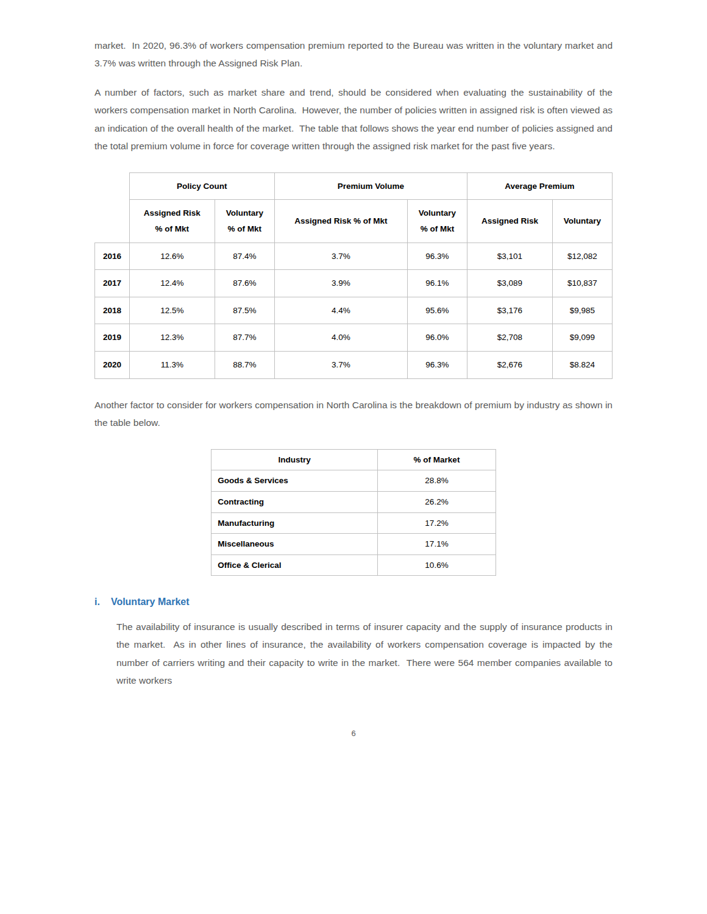market. In 2020, 96.3% of workers compensation premium reported to the Bureau was written in the voluntary market and 3.7% was written through the Assigned Risk Plan.
A number of factors, such as market share and trend, should be considered when evaluating the sustainability of the workers compensation market in North Carolina. However, the number of policies written in assigned risk is often viewed as an indication of the overall health of the market. The table that follows shows the year end number of policies assigned and the total premium volume in force for coverage written through the assigned risk market for the past five years.
| | Policy Count | Premium Volume | Average Premium |
| --- | --- | --- | --- |
| Assigned Risk % of Mkt | Voluntary % of Mkt | Assigned Risk % of Mkt | Voluntary % of Mkt | Assigned Risk | Voluntary |
| 2016 | 12.6% | 87.4% | 3.7% | 96.3% | $3,101 | $12,082 |
| 2017 | 12.4% | 87.6% | 3.9% | 96.1% | $3,089 | $10,837 |
| 2018 | 12.5% | 87.5% | 4.4% | 95.6% | $3,176 | $9,985 |
| 2019 | 12.3% | 87.7% | 4.0% | 96.0% | $2,708 | $9,099 |
| 2020 | 11.3% | 88.7% | 3.7% | 96.3% | $2,676 | $8.824 |
Another factor to consider for workers compensation in North Carolina is the breakdown of premium by industry as shown in the table below.
| Industry | % of Market |
| --- | --- |
| Goods & Services | 28.8% |
| Contracting | 26.2% |
| Manufacturing | 17.2% |
| Miscellaneous | 17.1% |
| Office & Clerical | 10.6% |
i.
Voluntary Market
The availability of insurance is usually described in terms of insurer capacity and the supply of insurance products in the market. As in other lines of insurance, the availability of workers compensation coverage is impacted by the number of carriers writing and their capacity to write in the market. There were 564 member companies available to write workers
6